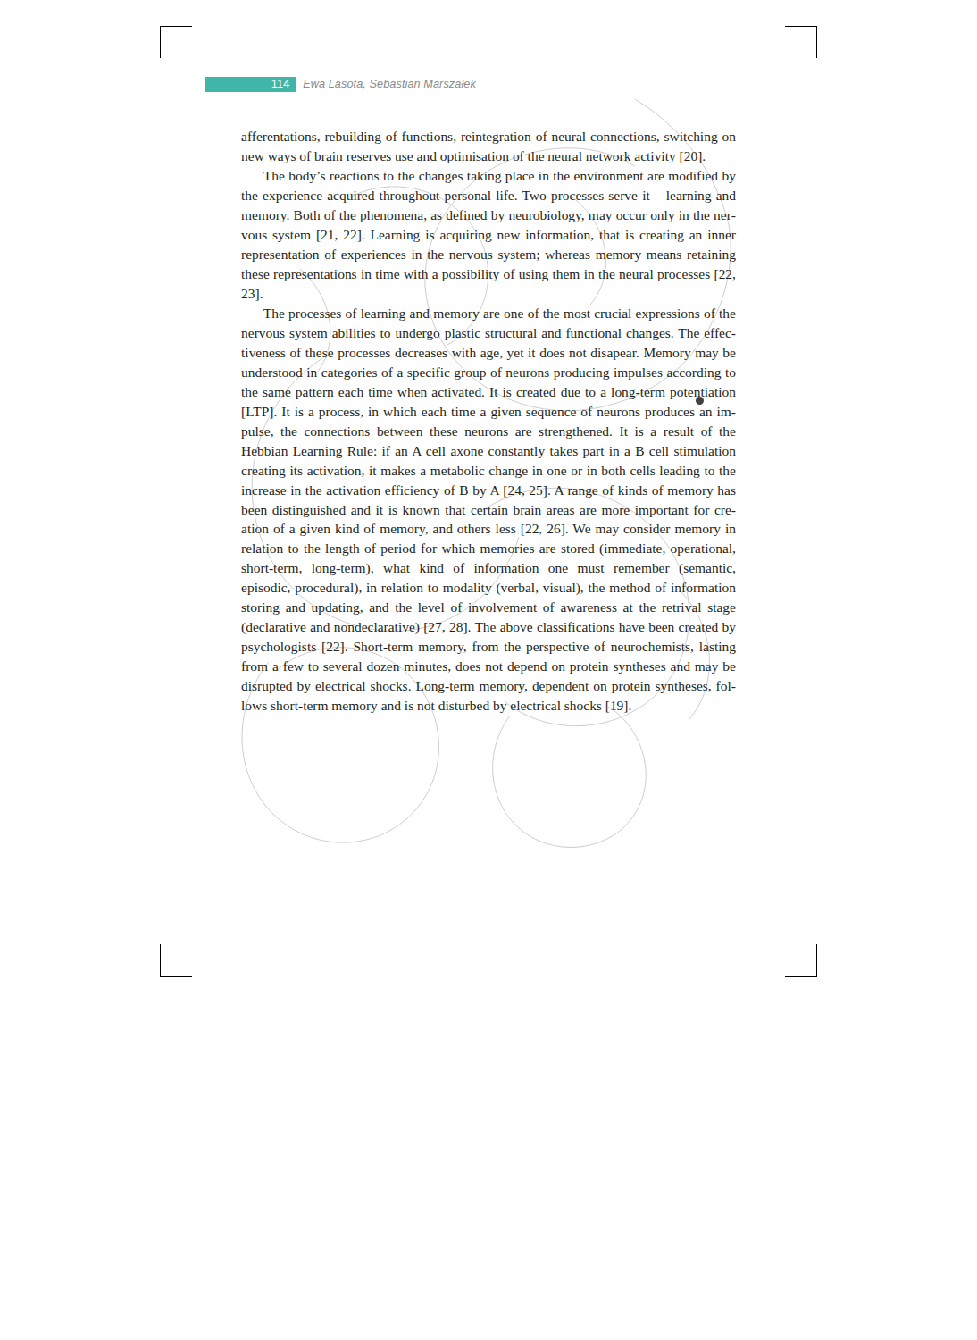114
Ewa Lasota, Sebastian Marszałek
afferentations, rebuilding of functions, reintegration of neural connections, switching on new ways of brain reserves use and optimisation of the neural network activity [20].
The body’s reactions to the changes taking place in the environment are modified by the experience acquired throughout personal life. Two processes serve it – learning and memory. Both of the phenomena, as defined by neurobiology, may occur only in the nervous system [21, 22]. Learning is acquiring new information, that is creating an inner representation of experiences in the nervous system; whereas memory means retaining these representations in time with a possibility of using them in the neural processes [22, 23].
The processes of learning and memory are one of the most crucial expressions of the nervous system abilities to undergo plastic structural and functional changes. The effectiveness of these processes decreases with age, yet it does not disapear. Memory may be understood in categories of a specific group of neurons producing impulses according to the same pattern each time when activated. It is created due to a long-term potentiation [LTP]. It is a process, in which each time a given sequence of neurons produces an impulse, the connections between these neurons are strengthened. It is a result of the Hebbian Learning Rule: if an A cell axone constantly takes part in a B cell stimulation creating its activation, it makes a metabolic change in one or in both cells leading to the increase in the activation efficiency of B by A [24, 25]. A range of kinds of memory has been distinguished and it is known that certain brain areas are more important for creation of a given kind of memory, and others less [22, 26]. We may consider memory in relation to the length of period for which memories are stored (immediate, operational, short-term, long-term), what kind of information one must remember (semantic, episodic, procedural), in relation to modality (verbal, visual), the method of information storing and updating, and the level of involvement of awareness at the retrival stage (declarative and nondeclarative) [27, 28]. The above classifications have been created by psychologists [22]. Short-term memory, from the perspective of neurochemists, lasting from a few to several dozen minutes, does not depend on protein syntheses and may be disrupted by electrical shocks. Long-term memory, dependent on protein syntheses, follows short-term memory and is not disturbed by electrical shocks [19].